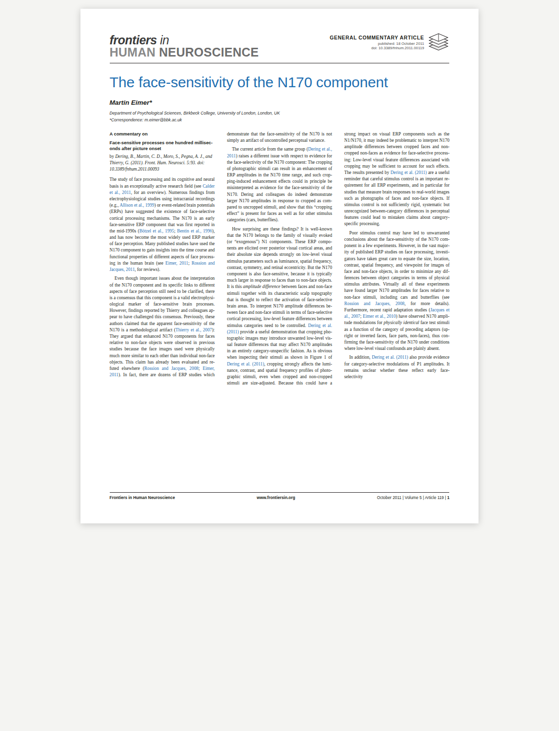frontiers in
HUMAN NEUROSCIENCE
GENERAL COMMENTARY ARTICLE
published: 18 October 2011
doi: 10.3389/fnhum.2011.00119
The face-sensitivity of the N170 component
Martin Eimer*
Department of Psychological Sciences, Birkbeck College, University of London, London, UK
*Correspondence: m.eimer@bbk.ac.uk
A commentary on
Face-sensitive processes one hundred milliseconds after picture onset
by Dering, B., Martin, C. D., Moro, S., Pegna, A. J., and Thierry, G. (2011). Front. Hum. Neurosci. 5:93. doi: 10.3389/fnhum.2011.00093
The study of face processing and its cognitive and neural basis is an exceptionally active research field (see Calder et al., 2011, for an overview). Numerous findings from electrophysiological studies using intracranial recordings (e.g., Allison et al., 1999) or event-related brain potentials (ERPs) have suggested the existence of face-selective cortical processing mechanisms. The N170 is an early face-sensitive ERP component that was first reported in the mid-1990s (Bötzel et al., 1995; Bentin et al., 1996), and has now become the most widely used ERP marker of face perception. Many published studies have used the N170 component to gain insights into the time course and functional properties of different aspects of face processing in the human brain (see Eimer, 2011; Rossion and Jacques, 2011, for reviews).
Even though important issues about the interpretation of the N170 component and its specific links to different aspects of face perception still need to be clarified, there is a consensus that this component is a valid electrophysiological marker of face-sensitive brain processes. However, findings reported by Thierry and colleagues appear to have challenged this consensus. Previously, these authors claimed that the apparent face-sensitivity of the N170 is a methodological artifact (Thierry et al., 2007): They argued that enhanced N170 components for faces relative to non-face objects were observed in previous studies because the face images used were physically much more similar to each other than individual non-face objects. This claim has already been evaluated and refuted elsewhere (Rossion and Jacques, 2008; Eimer, 2011). In fact, there are dozens of ERP studies which demonstrate that the face-sensitivity of the N170 is not simply an artifact of uncontrolled perceptual variance.
The current article from the same group (Dering et al., 2011) raises a different issue with respect to evidence for the face-selectivity of the N170 component: The cropping of photographic stimuli can result in an enhancement of ERP amplitudes in the N170 time range, and such cropping-induced enhancement effects could in principle be misinterpreted as evidence for the face-sensitivity of the N170. Dering and colleagues do indeed demonstrate larger N170 amplitudes in response to cropped as compared to uncropped stimuli, and show that this “cropping effect” is present for faces as well as for other stimulus categories (cars, butterflies).
How surprising are these findings? It is well-known that the N170 belongs to the family of visually evoked (or “exogenous”) N1 components. These ERP components are elicited over posterior visual cortical areas, and their absolute size depends strongly on low-level visual stimulus parameters such as luminance, spatial frequency, contrast, symmetry, and retinal eccentricity. But the N170 component is also face-sensitive, because it is typically much larger in response to faces than to non-face objects. It is this amplitude difference between faces and non-face stimuli together with its characteristic scalp topography that is thought to reflect the activation of face-selective brain areas. To interpret N170 amplitude differences between face and non-face stimuli in terms of face-selective cortical processing, low-level feature differences between stimulus categories need to be controlled. Dering et al. (2011) provide a useful demonstration that cropping photographic images may introduce unwanted low-level visual feature differences that may affect N170 amplitudes in an entirely category-unspecific fashion. As is obvious when inspecting their stimuli as shown in Figure 1 of Dering et al. (2011), cropping strongly affects the luminance, contrast, and spatial frequency profiles of photographic stimuli, even when cropped and non-cropped stimuli are size-adjusted. Because this could have a strong impact on visual ERP components such as the N1/N170, it may indeed be problematic to interpret N170 amplitude differences between cropped faces and non-cropped non-faces as evidence for face-selective processing: Low-level visual feature differences associated with cropping may be sufficient to account for such effects. The results presented by Dering et al. (2011) are a useful reminder that careful stimulus control is an important requirement for all ERP experiments, and in particular for studies that measure brain responses to real-world images such as photographs of faces and non-face objects. If stimulus control is not sufficiently rigid, systematic but unrecognized between-category differences in perceptual features could lead to mistaken claims about category-specific processing.
Poor stimulus control may have led to unwarranted conclusions about the face-sensitivity of the N170 component in a few experiments. However, in the vast majority of published ERP studies on face processing, investigators have taken great care to equate the size, location, contrast, spatial frequency, and viewpoint for images of face and non-face objects, in order to minimize any differences between object categories in terms of physical stimulus attributes. Virtually all of these experiments have found larger N170 amplitudes for faces relative to non-face stimuli, including cars and butterflies (see Rossion and Jacques, 2008, for more details). Furthermore, recent rapid adaptation studies (Jacques et al., 2007; Eimer et al., 2010) have observed N170 amplitude modulations for physically identical face test stimuli as a function of the category of preceding adaptors (upright or inverted faces, face parts, non-faces), thus confirming the face-sensitivity of the N170 under conditions where low-level visual confounds are plainly absent.
In addition, Dering et al. (2011) also provide evidence for category-selective modulations of P1 amplitudes. It remains unclear whether these reflect early face-selectivity
Frontiers in Human Neuroscience
www.frontiersin.org
October 2011 | Volume 5 | Article 119 | 1